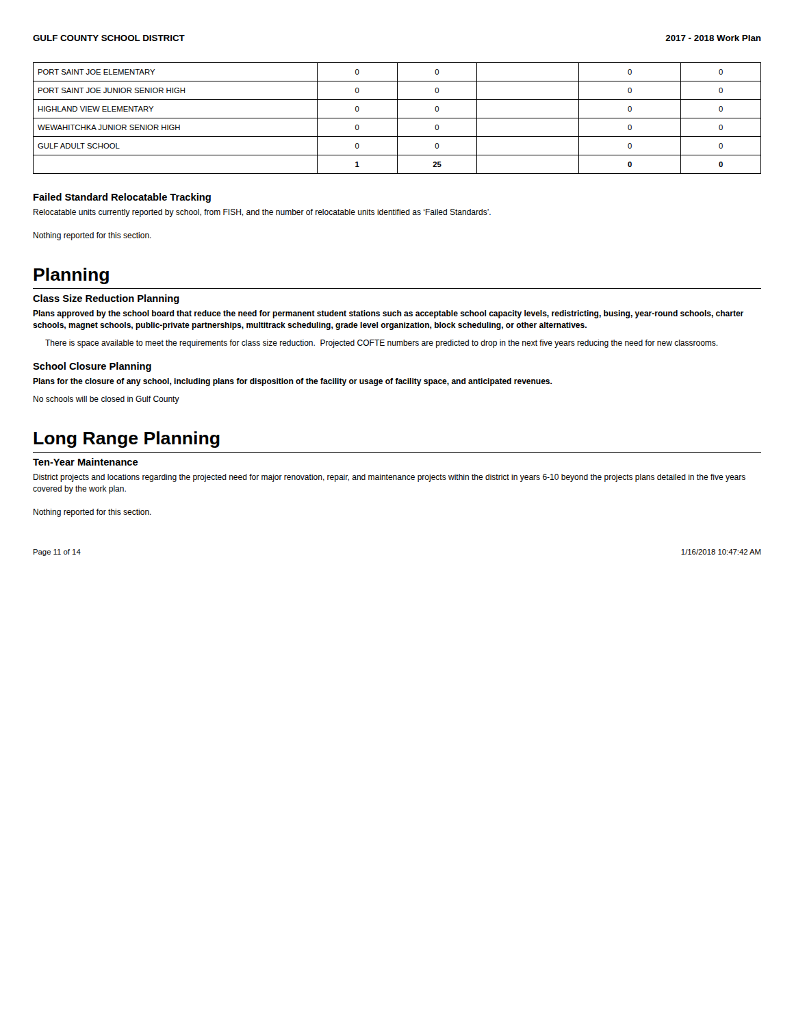GULF COUNTY SCHOOL DISTRICT 2017 - 2018 Work Plan
| PORT SAINT JOE ELEMENTARY | 0 | 0 | | 0 | 0 |
| PORT SAINT JOE JUNIOR SENIOR HIGH | 0 | 0 | | 0 | 0 |
| HIGHLAND VIEW ELEMENTARY | 0 | 0 | | 0 | 0 |
| WEWAHITCHKA JUNIOR SENIOR HIGH | 0 | 0 | | 0 | 0 |
| GULF ADULT SCHOOL | 0 | 0 | | 0 | 0 |
| | 1 | 25 | | 0 | 0 |
Failed Standard Relocatable Tracking
Relocatable units currently reported by school, from FISH, and the number of relocatable units identified as ‘Failed Standards’.
Nothing reported for this section.
Planning
Class Size Reduction Planning
Plans approved by the school board that reduce the need for permanent student stations such as acceptable school capacity levels, redistricting, busing, year-round schools, charter schools, magnet schools, public-private partnerships, multitrack scheduling, grade level organization, block scheduling, or other alternatives.
There is space available to meet the requirements for class size reduction. Projected COFTE numbers are predicted to drop in the next five years reducing the need for new classrooms.
School Closure Planning
Plans for the closure of any school, including plans for disposition of the facility or usage of facility space, and anticipated revenues.
No schools will be closed in Gulf County
Long Range Planning
Ten-Year Maintenance
District projects and locations regarding the projected need for major renovation, repair, and maintenance projects within the district in years 6-10 beyond the projects plans detailed in the five years covered by the work plan.
Nothing reported for this section.
Page 11 of 14 1/16/2018 10:47:42 AM